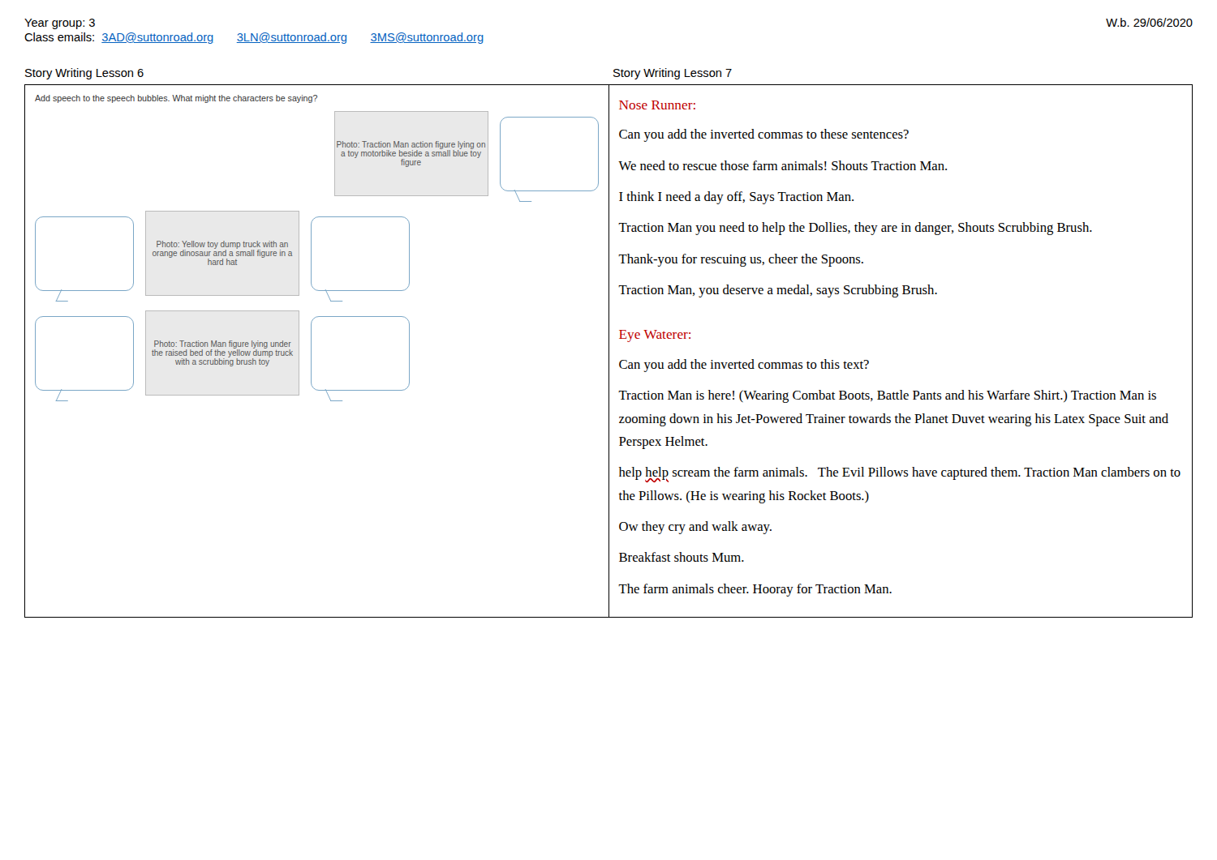Year group: 3
W.b. 29/06/2020
Class emails: 3AD@suttonroad.org 3LN@suttonroad.org 3MS@suttonroad.org
Story Writing Lesson 6
Story Writing Lesson 7
| Add speech to the speech bubbles. What might the characters be saying? Photo: Traction Man action figure lying on a toy motorbike beside a small blue toy figure Photo: Yellow toy dump truck with an orange dinosaur and a small figure in a hard hat Photo: Traction Man figure lying under the raised bed of the yellow dump truck with a scrubbing brush toy | Nose Runner: Can you add the inverted commas to these sentences? We need to rescue those farm animals! Shouts Traction Man. I think I need a day off, Says Traction Man. Traction Man you need to help the Dollies, they are in danger, Shouts Scrubbing Brush. Thank-you for rescuing us, cheer the Spoons. Traction Man, you deserve a medal, says Scrubbing Brush. Eye Waterer: Can you add the inverted commas to this text? Traction Man is here! (Wearing Combat Boots, Battle Pants and his Warfare Shirt.) Traction Man is zooming down in his Jet-Powered Trainer towards the Planet Duvet wearing his Latex Space Suit and Perspex Helmet. help help scream the farm animals. The Evil Pillows have captured them. Traction Man clambers on to the Pillows. (He is wearing his Rocket Boots.) Ow they cry and walk away. Breakfast shouts Mum. The farm animals cheer. Hooray for Traction Man. |